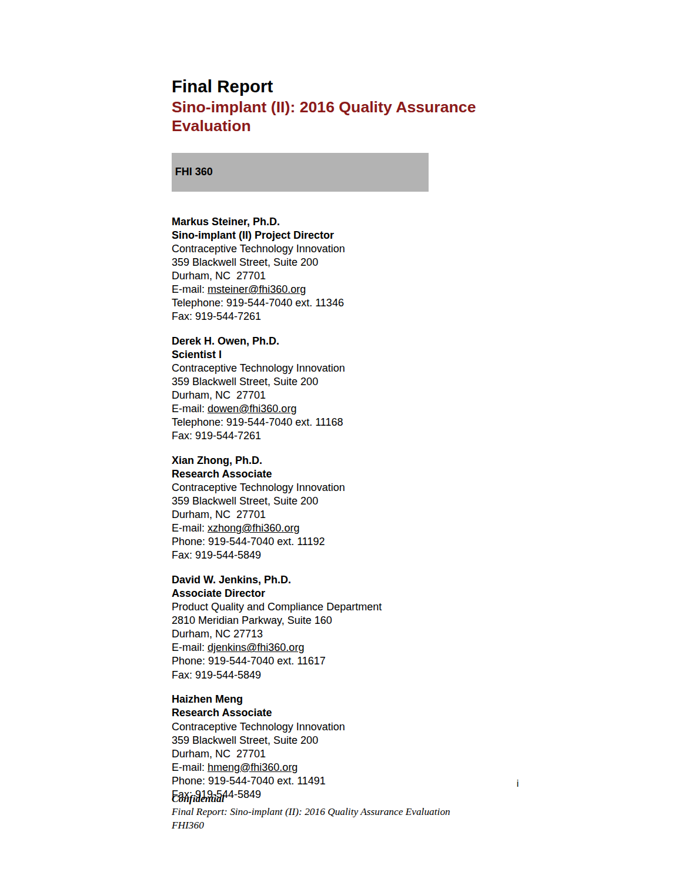Final Report
Sino-implant (II): 2016 Quality Assurance Evaluation
FHI 360
Markus Steiner, Ph.D. Sino-implant (II) Project Director Contraceptive Technology Innovation 359 Blackwell Street, Suite 200 Durham, NC 27701 E-mail: msteiner@fhi360.org Telephone: 919-544-7040 ext. 11346 Fax: 919-544-7261
Derek H. Owen, Ph.D. Scientist I Contraceptive Technology Innovation 359 Blackwell Street, Suite 200 Durham, NC 27701 E-mail: dowen@fhi360.org Telephone: 919-544-7040 ext. 11168 Fax: 919-544-7261
Xian Zhong, Ph.D. Research Associate Contraceptive Technology Innovation 359 Blackwell Street, Suite 200 Durham, NC 27701 E-mail: xzhong@fhi360.org Phone: 919-544-7040 ext. 11192 Fax: 919-544-5849
David W. Jenkins, Ph.D. Associate Director Product Quality and Compliance Department 2810 Meridian Parkway, Suite 160 Durham, NC 27713 E-mail: djenkins@fhi360.org Phone: 919-544-7040 ext. 11617 Fax: 919-544-5849
Haizhen Meng Research Associate Contraceptive Technology Innovation 359 Blackwell Street, Suite 200 Durham, NC 27701 E-mail: hmeng@fhi360.org Phone: 919-544-7040 ext. 11491 Fax: 919-544-5849
i
Confidential
Final Report: Sino-implant (II): 2016 Quality Assurance Evaluation
FHI360